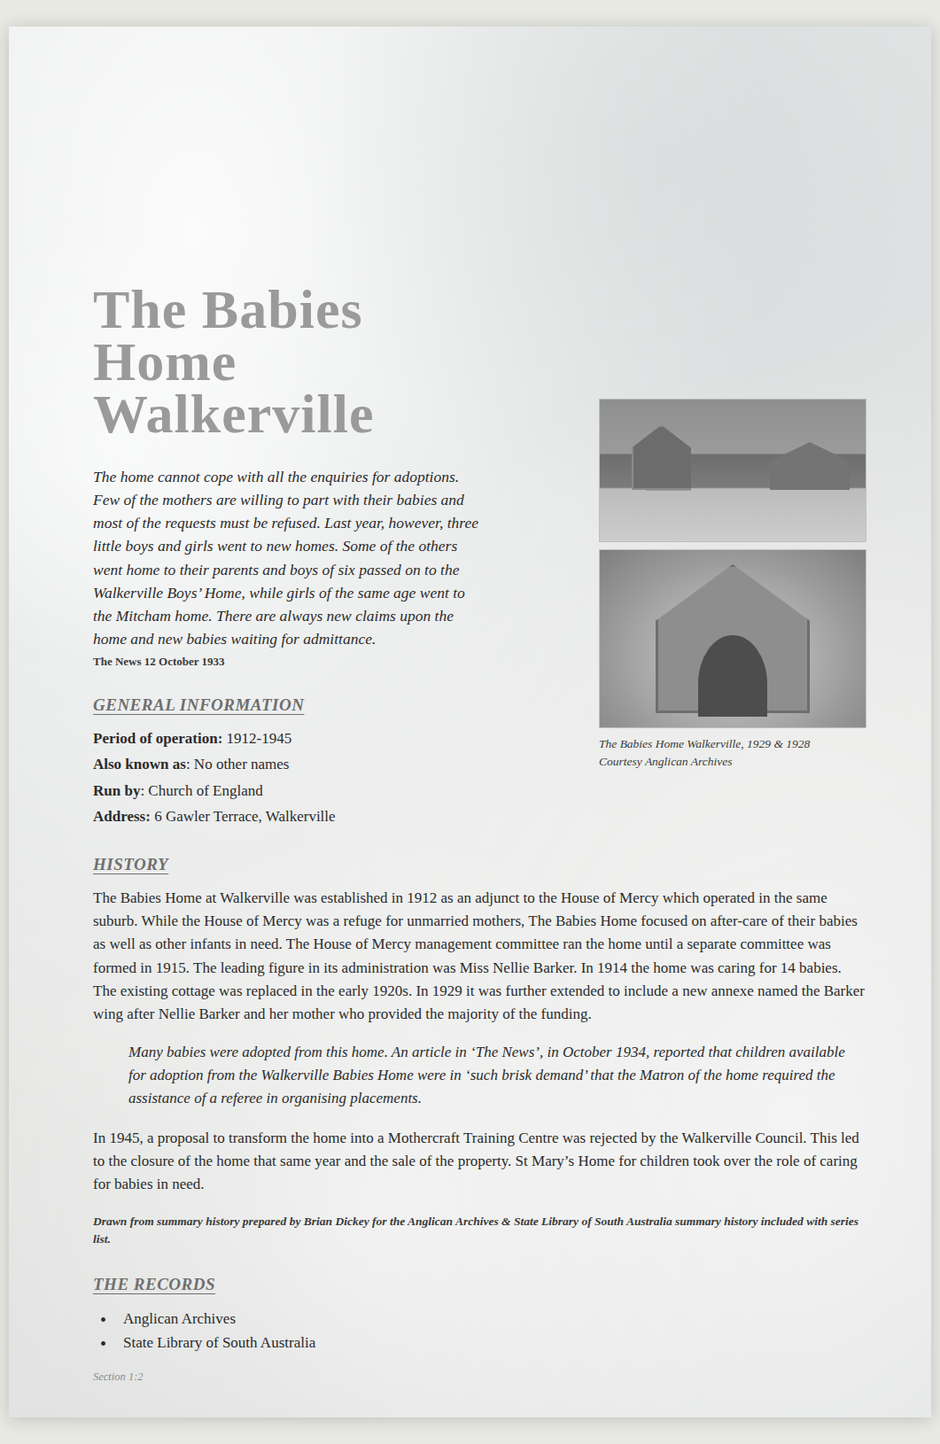The Babies Home Walkerville, 1929 & 1928
Courtesy Anglican Archives
The Babies Home
Walkerville
The home cannot cope with all the enquiries for adoptions. Few of the mothers are willing to part with their babies and most of the requests must be refused. Last year, however, three little boys and girls went to new homes. Some of the others went home to their parents and boys of six passed on to the Walkerville Boys’ Home, while girls of the same age went to the Mitcham home. There are always new claims upon the home and new babies waiting for admittance.
The News 12 October 1933
GENERAL INFORMATION
Period of operation: 1912-1945
Also known as: No other names
Run by: Church of England
Address: 6 Gawler Terrace, Walkerville
HISTORY
The Babies Home at Walkerville was established in 1912 as an adjunct to the House of Mercy which operated in the same suburb. While the House of Mercy was a refuge for unmarried mothers, The Babies Home focused on after-care of their babies as well as other infants in need. The House of Mercy management committee ran the home until a separate committee was formed in 1915. The leading figure in its administration was Miss Nellie Barker. In 1914 the home was caring for 14 babies. The existing cottage was replaced in the early 1920s. In 1929 it was further extended to include a new annexe named the Barker wing after Nellie Barker and her mother who provided the majority of the funding.
Many babies were adopted from this home. An article in ‘The News’, in October 1934, reported that children available for adoption from the Walkerville Babies Home were in ‘such brisk demand’ that the Matron of the home required the assistance of a referee in organising placements.
In 1945, a proposal to transform the home into a Mothercraft Training Centre was rejected by the Walkerville Council. This led to the closure of the home that same year and the sale of the property. St Mary’s Home for children took over the role of caring for babies in need.
Drawn from summary history prepared by Brian Dickey for the Anglican Archives & State Library of South Australia summary history included with series list.
THE RECORDS
Anglican Archives
State Library of South Australia
Section 1:2